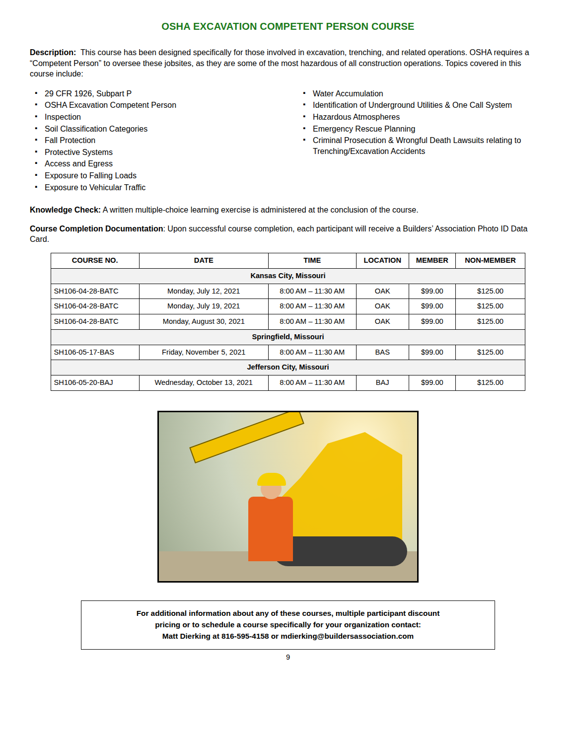OSHA EXCAVATION COMPETENT PERSON COURSE
Description: This course has been designed specifically for those involved in excavation, trenching, and related operations. OSHA requires a “Competent Person” to oversee these jobsites, as they are some of the most hazardous of all construction operations. Topics covered in this course include:
29 CFR 1926, Subpart P
OSHA Excavation Competent Person
Inspection
Soil Classification Categories
Fall Protection
Protective Systems
Access and Egress
Exposure to Falling Loads
Exposure to Vehicular Traffic
Water Accumulation
Identification of Underground Utilities & One Call System
Hazardous Atmospheres
Emergency Rescue Planning
Criminal Prosecution & Wrongful Death Lawsuits relating to Trenching/Excavation Accidents
Knowledge Check: A written multiple-choice learning exercise is administered at the conclusion of the course.
Course Completion Documentation: Upon successful course completion, each participant will receive a Builders’ Association Photo ID Data Card.
| COURSE NO. | DATE | TIME | LOCATION | MEMBER | NON-MEMBER |
| --- | --- | --- | --- | --- | --- |
| Kansas City, Missouri |
| SH106-04-28-BATC | Monday, July 12, 2021 | 8:00 AM – 11:30 AM | OAK | $99.00 | $125.00 |
| SH106-04-28-BATC | Monday, July 19, 2021 | 8:00 AM – 11:30 AM | OAK | $99.00 | $125.00 |
| SH106-04-28-BATC | Monday, August 30, 2021 | 8:00 AM – 11:30 AM | OAK | $99.00 | $125.00 |
| Springfield, Missouri |
| SH106-05-17-BAS | Friday, November 5, 2021 | 8:00 AM – 11:30 AM | BAS | $99.00 | $125.00 |
| Jefferson City, Missouri |
| SH106-05-20-BAJ | Wednesday, October 13, 2021 | 8:00 AM – 11:30 AM | BAJ | $99.00 | $125.00 |
For additional information about any of these courses, multiple participant discount
pricing or to schedule a course specifically for your organization contact:
Matt Dierking at 816-595-4158 or mdierking@buildersassociation.com
9